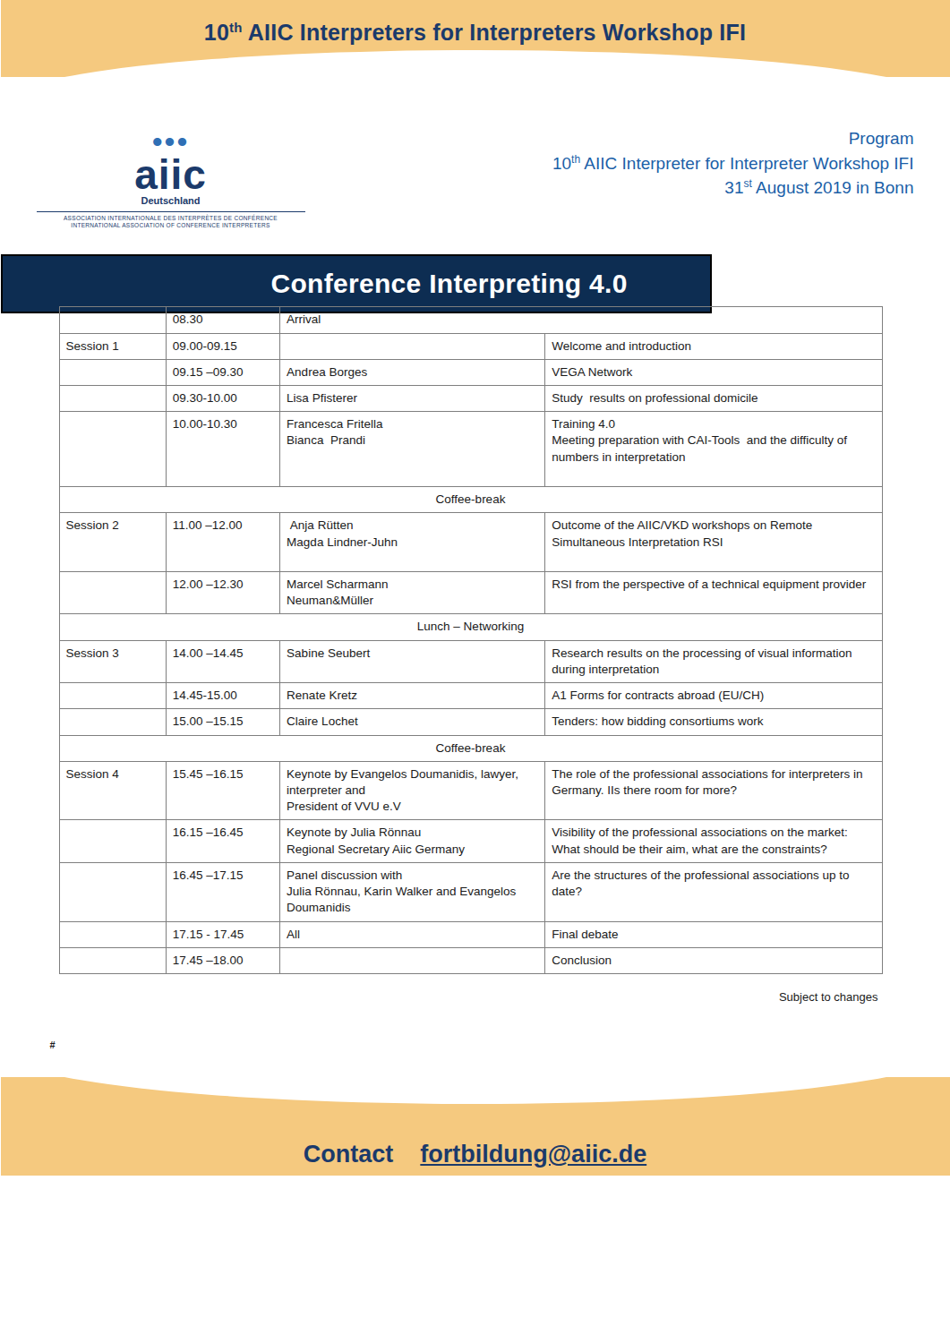10th AIIC Interpreters for Interpreters Workshop IFI
•••
aiic
Deutschland
Association Internationale des Interprètes de Conférence
International Association of Conference Interpreters
Program
10th AIIC Interpreter for Interpreter Workshop IFI
31st August 2019 in Bonn
Conference Interpreting 4.0
| | 08.30 | Arrival |
| Session 1 | 09.00-09.15 | | Welcome and introduction |
| | 09.15 –09.30 | Andrea Borges | VEGA Network |
| | 09.30-10.00 | Lisa Pfisterer | Study results on professional domicile |
| | 10.00-10.30 | Francesca Fritella Bianca Prandi | Training 4.0 Meeting preparation with CAI-Tools and the difficulty of numbers in interpretation |
| Coffee-break |
| Session 2 | 11.00 –12.00 | Anja Rütten Magda Lindner-Juhn | Outcome of the AIIC/VKD workshops on Remote Simultaneous Interpretation RSI |
| | 12.00 –12.30 | Marcel Scharmann Neuman&Müller | RSI from the perspective of a technical equipment provider |
| Lunch – Networking |
| Session 3 | 14.00 –14.45 | Sabine Seubert | Research results on the processing of visual information during interpretation |
| | 14.45-15.00 | Renate Kretz | A1 Forms for contracts abroad (EU/CH) |
| | 15.00 –15.15 | Claire Lochet | Tenders: how bidding consortiums work |
| Coffee-break |
| Session 4 | 15.45 –16.15 | Keynote by Evangelos Doumanidis, lawyer, interpreter and President of VVU e.V | The role of the professional associations for interpreters in Germany. IIs there room for more? |
| | 16.15 –16.45 | Keynote by Julia Rönnau Regional Secretary Aiic Germany | Visibility of the professional associations on the market: What should be their aim, what are the constraints? |
| | 16.45 –17.15 | Panel discussion with Julia Rönnau, Karin Walker and Evangelos Doumanidis | Are the structures of the professional associations up to date? |
| | 17.15 - 17.45 | All | Final debate |
| | 17.45 –18.00 | | Conclusion |
Subject to changes
#
Contact fortbildung@aiic.de